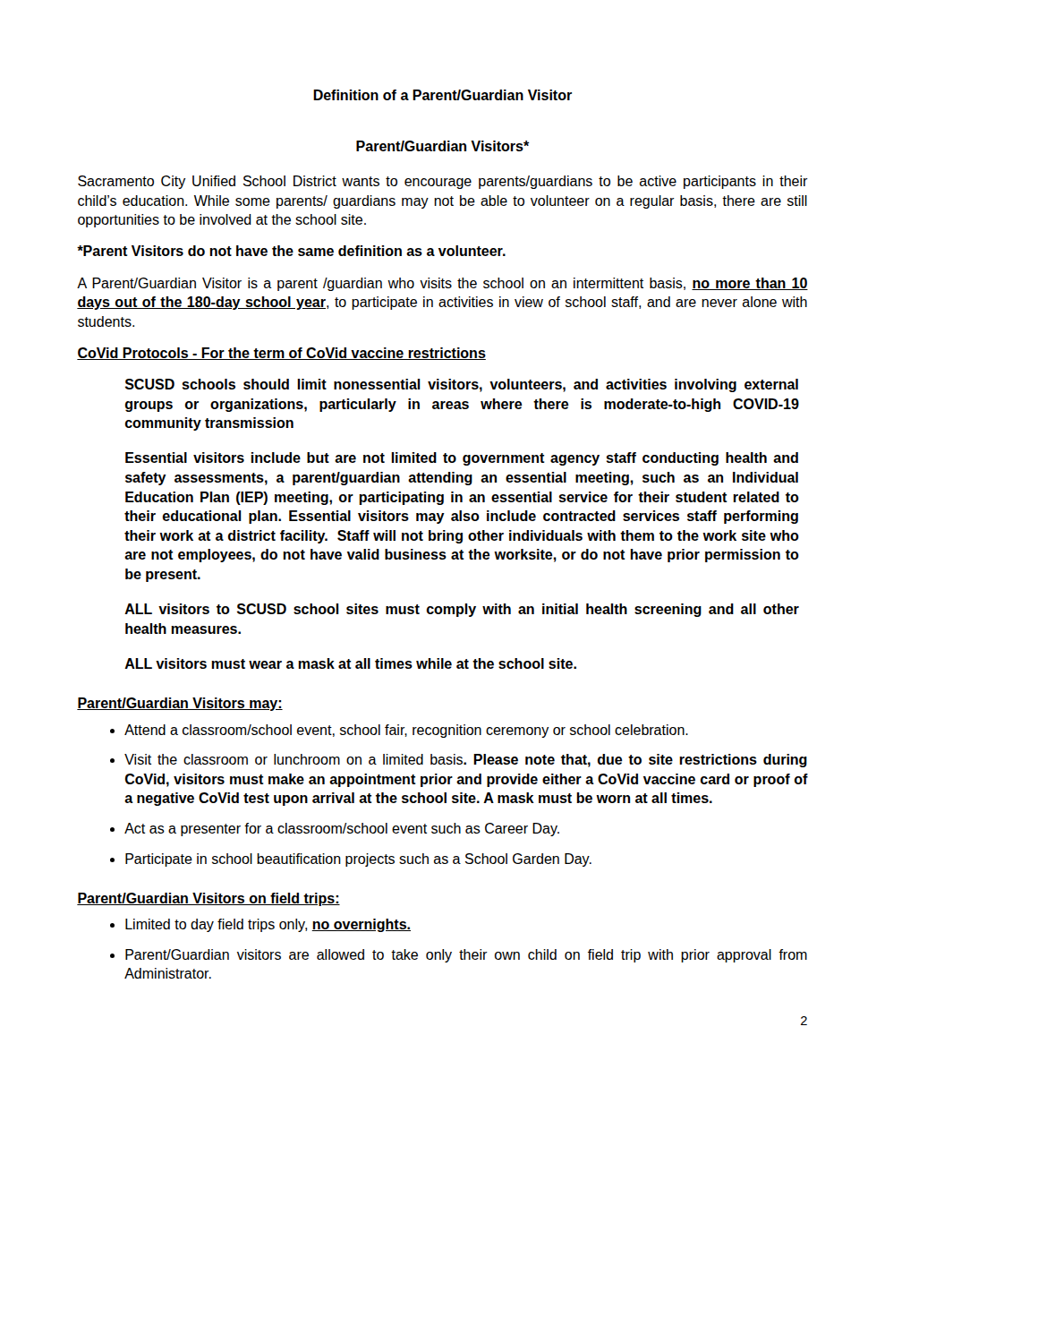Definition of a Parent/Guardian Visitor
Parent/Guardian Visitors*
Sacramento City Unified School District wants to encourage parents/guardians to be active participants in their child’s education. While some parents/ guardians may not be able to volunteer on a regular basis, there are still opportunities to be involved at the school site.
*Parent Visitors do not have the same definition as a volunteer.
A Parent/Guardian Visitor is a parent /guardian who visits the school on an intermittent basis, no more than 10 days out of the 180-day school year, to participate in activities in view of school staff, and are never alone with students.
CoVid Protocols - For the term of CoVid vaccine restrictions
SCUSD schools should limit nonessential visitors, volunteers, and activities involving external groups or organizations, particularly in areas where there is moderate-to-high COVID-19 community transmission
Essential visitors include but are not limited to government agency staff conducting health and safety assessments, a parent/guardian attending an essential meeting, such as an Individual Education Plan (IEP) meeting, or participating in an essential service for their student related to their educational plan. Essential visitors may also include contracted services staff performing their work at a district facility. Staff will not bring other individuals with them to the work site who are not employees, do not have valid business at the worksite, or do not have prior permission to be present.
ALL visitors to SCUSD school sites must comply with an initial health screening and all other health measures.
ALL visitors must wear a mask at all times while at the school site.
Parent/Guardian Visitors may:
Attend a classroom/school event, school fair, recognition ceremony or school celebration.
Visit the classroom or lunchroom on a limited basis. Please note that, due to site restrictions during CoVid, visitors must make an appointment prior and provide either a CoVid vaccine card or proof of a negative CoVid test upon arrival at the school site. A mask must be worn at all times.
Act as a presenter for a classroom/school event such as Career Day.
Participate in school beautification projects such as a School Garden Day.
Parent/Guardian Visitors on field trips:
Limited to day field trips only, no overnights.
Parent/Guardian visitors are allowed to take only their own child on field trip with prior approval from Administrator.
2